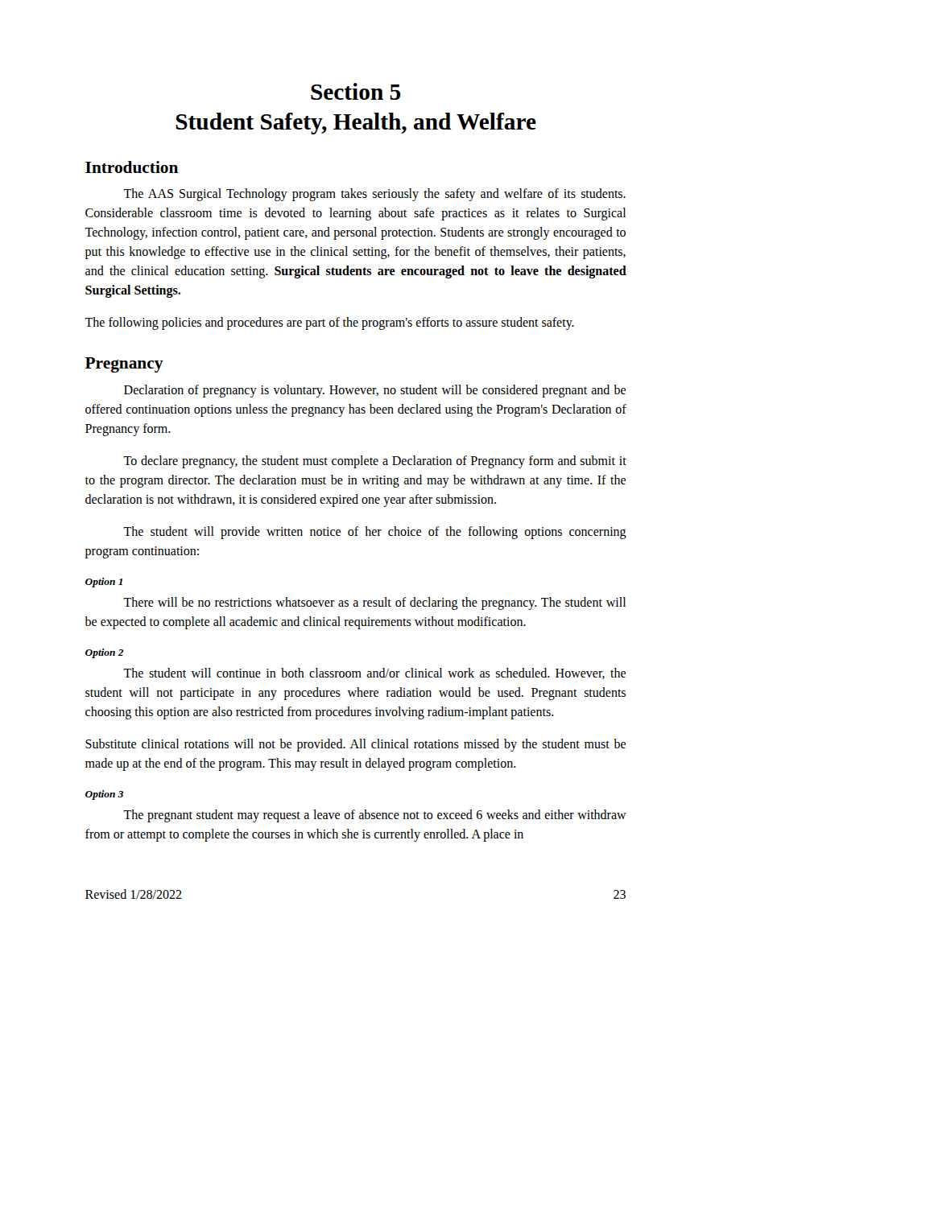Section 5Student Safety, Health, and Welfare
Introduction
The AAS Surgical Technology program takes seriously the safety and welfare of its students. Considerable classroom time is devoted to learning about safe practices as it relates to Surgical Technology, infection control, patient care, and personal protection. Students are strongly encouraged to put this knowledge to effective use in the clinical setting, for the benefit of themselves, their patients, and the clinical education setting. Surgical students are encouraged not to leave the designated Surgical Settings.
The following policies and procedures are part of the program's efforts to assure student safety.
Pregnancy
Declaration of pregnancy is voluntary. However, no student will be considered pregnant and be offered continuation options unless the pregnancy has been declared using the Program's Declaration of Pregnancy form.
To declare pregnancy, the student must complete a Declaration of Pregnancy form and submit it to the program director. The declaration must be in writing and may be withdrawn at any time. If the declaration is not withdrawn, it is considered expired one year after submission.
The student will provide written notice of her choice of the following options concerning program continuation:
Option 1
There will be no restrictions whatsoever as a result of declaring the pregnancy. The student will be expected to complete all academic and clinical requirements without modification.
Option 2
The student will continue in both classroom and/or clinical work as scheduled. However, the student will not participate in any procedures where radiation would be used. Pregnant students choosing this option are also restricted from procedures involving radium-implant patients.
Substitute clinical rotations will not be provided. All clinical rotations missed by the student must be made up at the end of the program. This may result in delayed program completion.
Option 3
The pregnant student may request a leave of absence not to exceed 6 weeks and either withdraw from or attempt to complete the courses in which she is currently enrolled. A place in
Revised 1/28/2022 23